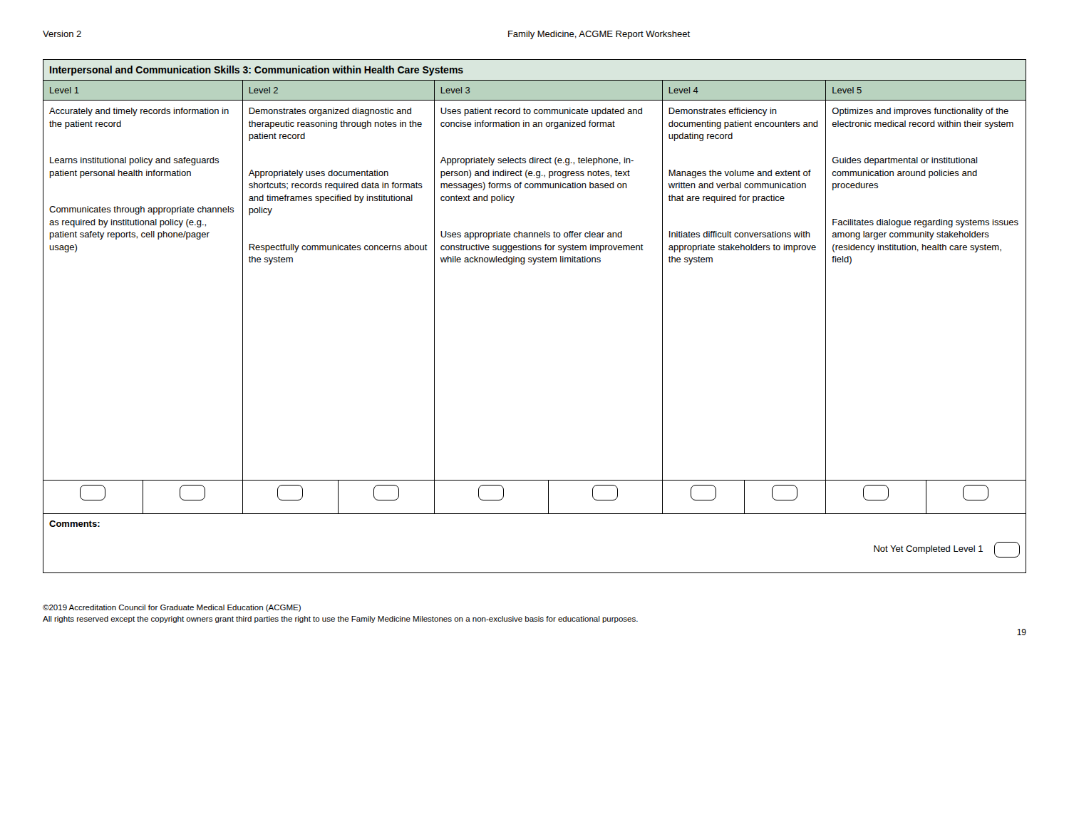Version 2
Family Medicine, ACGME Report Worksheet
| Interpersonal and Communication Skills 3: Communication within Health Care Systems |
| Level 1 | Level 2 | Level 3 | Level 4 | Level 5 |
| Accurately and timely records information in the patient record Learns institutional policy and safeguards patient personal health information Communicates through appropriate channels as required by institutional policy (e.g., patient safety reports, cell phone/pager usage) | Demonstrates organized diagnostic and therapeutic reasoning through notes in the patient record Appropriately uses documentation shortcuts; records required data in formats and timeframes specified by institutional policy Respectfully communicates concerns about the system | Uses patient record to communicate updated and concise information in an organized format Appropriately selects direct (e.g., telephone, in-person) and indirect (e.g., progress notes, text messages) forms of communication based on context and policy Uses appropriate channels to offer clear and constructive suggestions for system improvement while acknowledging system limitations | Demonstrates efficiency in documenting patient encounters and updating record Manages the volume and extent of written and verbal communication that are required for practice Initiates difficult conversations with appropriate stakeholders to improve the system | Optimizes and improves functionality of the electronic medical record within their system Guides departmental or institutional communication around policies and procedures Facilitates dialogue regarding systems issues among larger community stakeholders (residency institution, health care system, field) |
| Comments: Not Yet Completed Level 1 |
©2019 Accreditation Council for Graduate Medical Education (ACGME)
All rights reserved except the copyright owners grant third parties the right to use the Family Medicine Milestones on a non-exclusive basis for educational purposes.
19